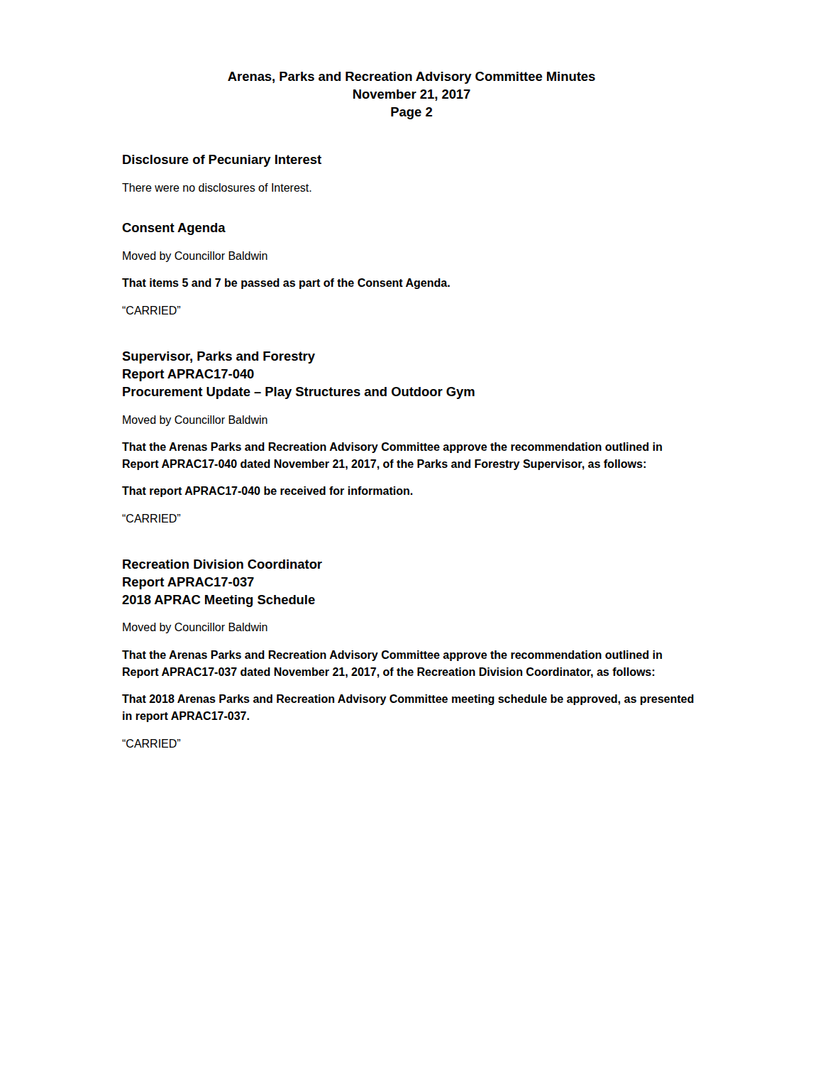Arenas, Parks and Recreation Advisory Committee Minutes
November 21, 2017
Page 2
Disclosure of Pecuniary Interest
There were no disclosures of Interest.
Consent Agenda
Moved by Councillor Baldwin
That items 5 and 7 be passed as part of the Consent Agenda.
“CARRIED”
Supervisor, Parks and Forestry
Report APRAC17-040
Procurement Update – Play Structures and Outdoor Gym
Moved by Councillor Baldwin
That the Arenas Parks and Recreation Advisory Committee approve the recommendation outlined in Report APRAC17-040 dated November 21, 2017, of the Parks and Forestry Supervisor, as follows:
That report APRAC17-040 be received for information.
“CARRIED”
Recreation Division Coordinator
Report APRAC17-037
2018 APRAC Meeting Schedule
Moved by Councillor Baldwin
That the Arenas Parks and Recreation Advisory Committee approve the recommendation outlined in Report APRAC17-037 dated November 21, 2017, of the Recreation Division Coordinator, as follows:
That 2018 Arenas Parks and Recreation Advisory Committee meeting schedule be approved, as presented in report APRAC17-037.
“CARRIED”